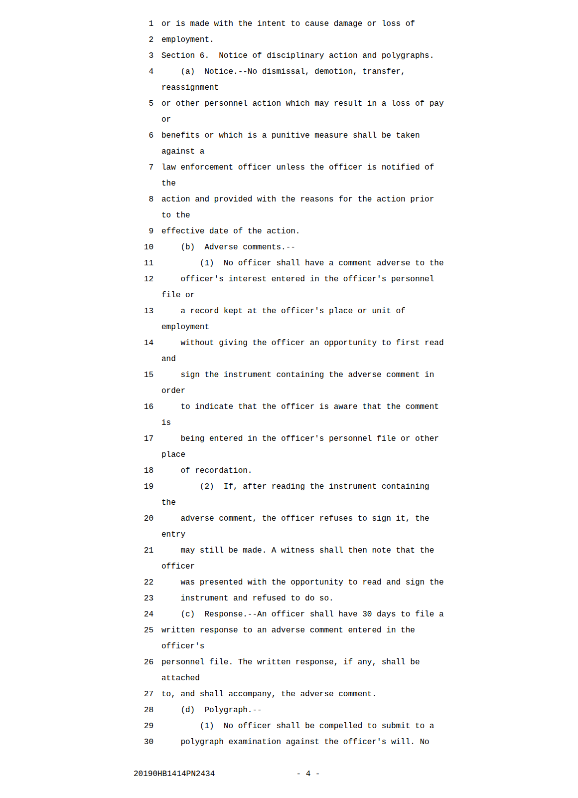or is made with the intent to cause damage or loss of
employment.
Section 6. Notice of disciplinary action and polygraphs.
(a) Notice.--No dismissal, demotion, transfer, reassignment
or other personnel action which may result in a loss of pay or
benefits or which is a punitive measure shall be taken against a
law enforcement officer unless the officer is notified of the
action and provided with the reasons for the action prior to the
effective date of the action.
(b) Adverse comments.--
(1) No officer shall have a comment adverse to the
officer's interest entered in the officer's personnel file or
a record kept at the officer's place or unit of employment
without giving the officer an opportunity to first read and
sign the instrument containing the adverse comment in order
to indicate that the officer is aware that the comment is
being entered in the officer's personnel file or other place
of recordation.
(2) If, after reading the instrument containing the
adverse comment, the officer refuses to sign it, the entry
may still be made. A witness shall then note that the officer
was presented with the opportunity to read and sign the
instrument and refused to do so.
(c) Response.--An officer shall have 30 days to file a
written response to an adverse comment entered in the officer's
personnel file. The written response, if any, shall be attached
to, and shall accompany, the adverse comment.
(d) Polygraph.--
(1) No officer shall be compelled to submit to a
polygraph examination against the officer's will. No
20190HB1414PN2434 - 4 -